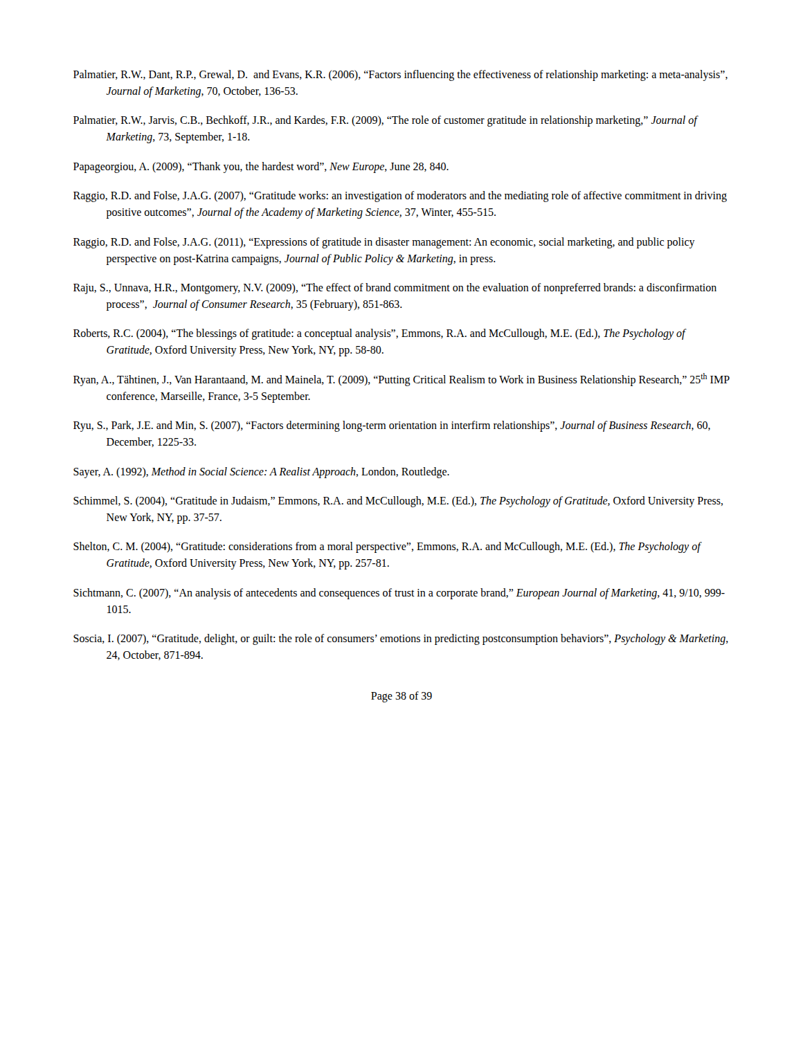Palmatier, R.W., Dant, R.P., Grewal, D. and Evans, K.R. (2006), “Factors influencing the effectiveness of relationship marketing: a meta-analysis”, Journal of Marketing, 70, October, 136-53.
Palmatier, R.W., Jarvis, C.B., Bechkoff, J.R., and Kardes, F.R. (2009), “The role of customer gratitude in relationship marketing,” Journal of Marketing, 73, September, 1-18.
Papageorgiou, A. (2009), “Thank you, the hardest word”, New Europe, June 28, 840.
Raggio, R.D. and Folse, J.A.G. (2007), “Gratitude works: an investigation of moderators and the mediating role of affective commitment in driving positive outcomes”, Journal of the Academy of Marketing Science, 37, Winter, 455-515.
Raggio, R.D. and Folse, J.A.G. (2011), “Expressions of gratitude in disaster management: An economic, social marketing, and public policy perspective on post-Katrina campaigns, Journal of Public Policy & Marketing, in press.
Raju, S., Unnava, H.R., Montgomery, N.V. (2009), “The effect of brand commitment on the evaluation of nonpreferred brands: a disconfirmation process”, Journal of Consumer Research, 35 (February), 851-863.
Roberts, R.C. (2004), “The blessings of gratitude: a conceptual analysis”, Emmons, R.A. and McCullough, M.E. (Ed.), The Psychology of Gratitude, Oxford University Press, New York, NY, pp. 58-80.
Ryan, A., Tähtinen, J., Van Harantaand, M. and Mainela, T. (2009), “Putting Critical Realism to Work in Business Relationship Research,” 25th IMP conference, Marseille, France, 3-5 September.
Ryu, S., Park, J.E. and Min, S. (2007), “Factors determining long-term orientation in interfirm relationships”, Journal of Business Research, 60, December, 1225-33.
Sayer, A. (1992), Method in Social Science: A Realist Approach, London, Routledge.
Schimmel, S. (2004), “Gratitude in Judaism,” Emmons, R.A. and McCullough, M.E. (Ed.), The Psychology of Gratitude, Oxford University Press, New York, NY, pp. 37-57.
Shelton, C. M. (2004), “Gratitude: considerations from a moral perspective”, Emmons, R.A. and McCullough, M.E. (Ed.), The Psychology of Gratitude, Oxford University Press, New York, NY, pp. 257-81.
Sichtmann, C. (2007), “An analysis of antecedents and consequences of trust in a corporate brand,” European Journal of Marketing, 41, 9/10, 999-1015.
Soscia, I. (2007), “Gratitude, delight, or guilt: the role of consumers’ emotions in predicting postconsumption behaviors”, Psychology & Marketing, 24, October, 871-894.
Page 38 of 39